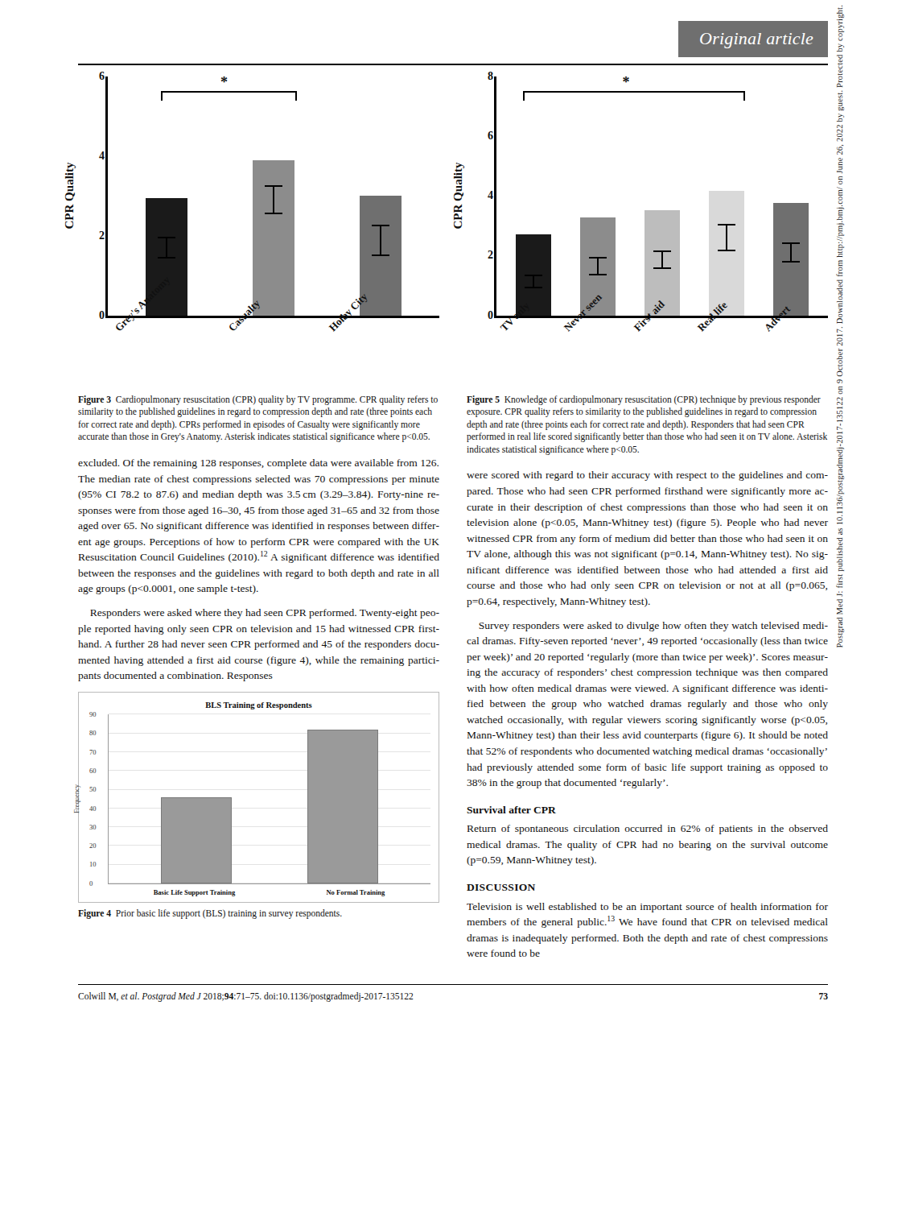Postgrad Med J: first published as 10.1136/postgradmedj-2017-135122 on 9 October 2017. Downloaded from http://pmj.bmj.com/ on June 26, 2022 by guest. Protected by copyright.
Original article
CPR Quality
0
2
4
6
*
Grey's Anatomy Casualty Holby City
Figure 3 Cardiopulmonary resuscitation (CPR) quality by TV programme. CPR quality refers to similarity to the published guidelines in regard to compression depth and rate (three points each for correct rate and depth). CPRs performed in episodes of Casualty were significantly more accurate than those in Grey's Anatomy. Asterisk indicates statistical significance where p<0.05.
excluded. Of the remaining 128 responses, complete data were available from 126. The median rate of chest compressions selected was 70 compressions per minute (95% CI 78.2 to 87.6) and median depth was 3.5 cm (3.29–3.84). Forty-nine responses were from those aged 16–30, 45 from those aged 31–65 and 32 from those aged over 65. No significant difference was identified in responses between different age groups. Perceptions of how to perform CPR were compared with the UK Resuscitation Council Guidelines (2010).12 A significant difference was identified between the responses and the guidelines with regard to both depth and rate in all age groups (p<0.0001, one sample t-test).
Responders were asked where they had seen CPR performed. Twenty-eight people reported having only seen CPR on television and 15 had witnessed CPR firsthand. A further 28 had never seen CPR performed and 45 of the responders documented having attended a first aid course (figure 4), while the remaining participants documented a combination. Responses
BLS Training of Respondents
0
10
20
30
40
50
60
70
80
90
Frequency
Basic Life Support Training
No Formal Training
Figure 4 Prior basic life support (BLS) training in survey respondents.
CPR Quality
0
2
4
6
8
*
TV only Never seen First aid Real life Advert
Figure 5 Knowledge of cardiopulmonary resuscitation (CPR) technique by previous responder exposure. CPR quality refers to similarity to the published guidelines in regard to compression depth and rate (three points each for correct rate and depth). Responders that had seen CPR performed in real life scored significantly better than those who had seen it on TV alone. Asterisk indicates statistical significance where p<0.05.
were scored with regard to their accuracy with respect to the guidelines and compared. Those who had seen CPR performed firsthand were significantly more accurate in their description of chest compressions than those who had seen it on television alone (p<0.05, Mann-Whitney test) (figure 5). People who had never witnessed CPR from any form of medium did better than those who had seen it on TV alone, although this was not significant (p=0.14, Mann-Whitney test). No significant difference was identified between those who had attended a first aid course and those who had only seen CPR on television or not at all (p=0.065, p=0.64, respectively, Mann-Whitney test).
Survey responders were asked to divulge how often they watch televised medical dramas. Fifty-seven reported ‘never’, 49 reported ‘occasionally (less than twice per week)’ and 20 reported ‘regularly (more than twice per week)’. Scores measuring the accuracy of responders’ chest compression technique was then compared with how often medical dramas were viewed. A significant difference was identified between the group who watched dramas regularly and those who only watched occasionally, with regular viewers scoring significantly worse (p<0.05, Mann-Whitney test) than their less avid counterparts (figure 6). It should be noted that 52% of respondents who documented watching medical dramas ‘occasionally’ had previously attended some form of basic life support training as opposed to 38% in the group that documented ‘regularly’.
Survival after CPR
Return of spontaneous circulation occurred in 62% of patients in the observed medical dramas. The quality of CPR had no bearing on the survival outcome (p=0.59, Mann-Whitney test).
DISCUSSION
Television is well established to be an important source of health information for members of the general public.13 We have found that CPR on televised medical dramas is inadequately performed. Both the depth and rate of chest compressions were found to be
Colwill M, et al. Postgrad Med J 2018;94:71–75. doi:10.1136/postgradmedj-2017-135122
73